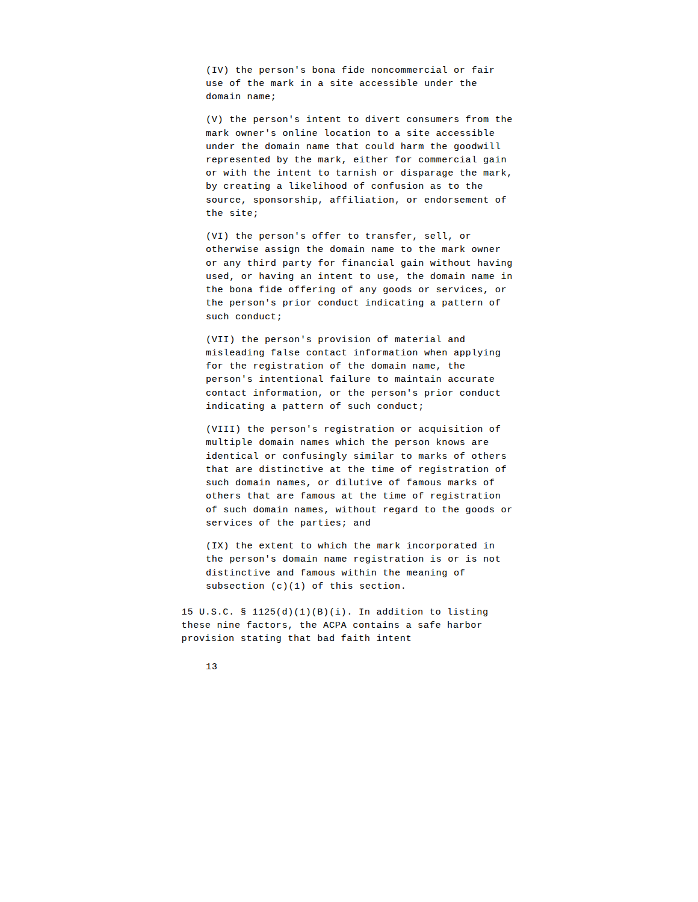(IV) the person's bona fide noncommercial or fair use of the mark in a site accessible under the domain name;
(V) the person's intent to divert consumers from the mark owner's online location to a site accessible under the domain name that could harm the goodwill represented by the mark, either for commercial gain or with the intent to tarnish or disparage the mark, by creating a likelihood of confusion as to the source, sponsorship, affiliation, or endorsement of the site;
(VI) the person's offer to transfer, sell, or otherwise assign the domain name to the mark owner or any third party for financial gain without having used, or having an intent to use, the domain name in the bona fide offering of any goods or services, or the person's prior conduct indicating a pattern of such conduct;
(VII) the person's provision of material and misleading false contact information when applying for the registration of the domain name, the person's intentional failure to maintain accurate contact information, or the person's prior conduct indicating a pattern of such conduct;
(VIII) the person's registration or acquisition of multiple domain names which the person knows are identical or confusingly similar to marks of others that are distinctive at the time of registration of such domain names, or dilutive of famous marks of others that are famous at the time of registration of such domain names, without regard to the goods or services of the parties; and
(IX) the extent to which the mark incorporated in the person's domain name registration is or is not distinctive and famous within the meaning of subsection (c)(1) of this section.
15 U.S.C. § 1125(d)(1)(B)(i). In addition to listing these nine factors, the ACPA contains a safe harbor provision stating that bad faith intent
13